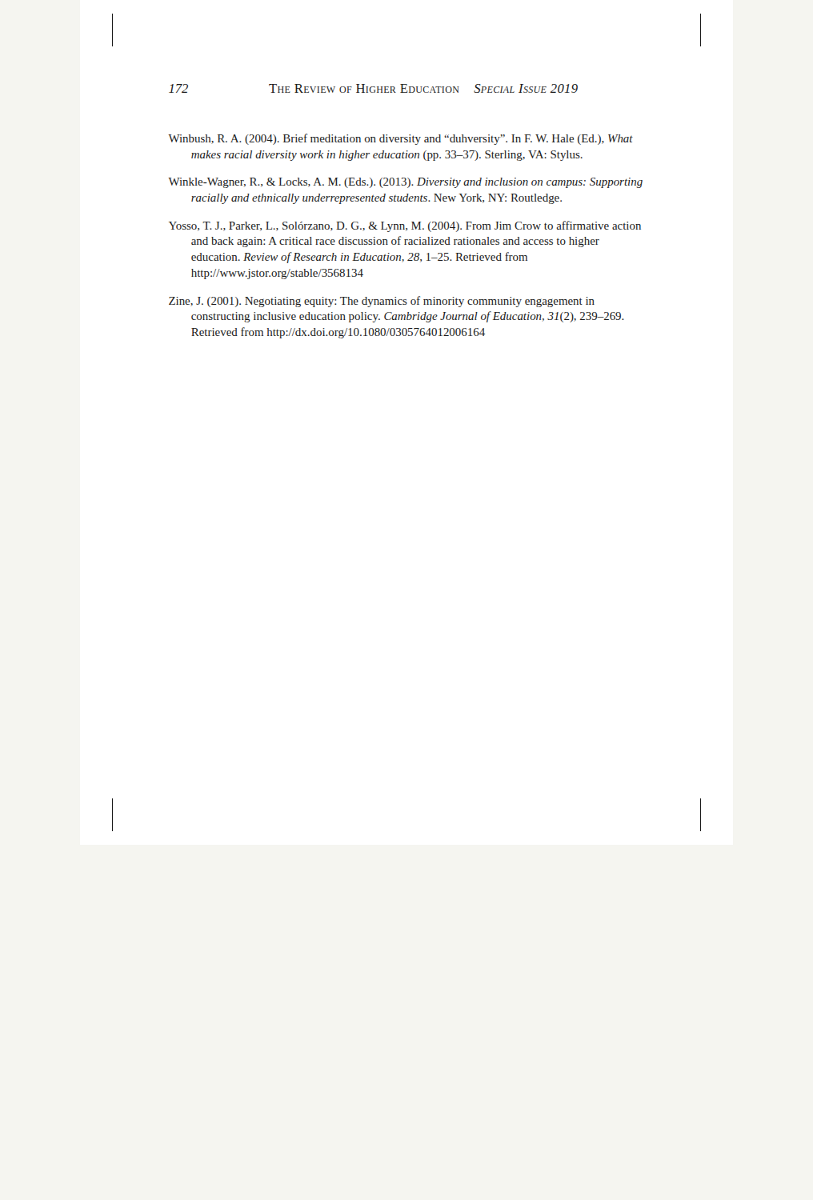172 The Review of Higher Education Special Issue 2019
Winbush, R. A. (2004). Brief meditation on diversity and “duhversity”. In F. W. Hale (Ed.), What makes racial diversity work in higher education (pp. 33–37). Sterling, VA: Stylus.
Winkle-Wagner, R., & Locks, A. M. (Eds.). (2013). Diversity and inclusion on campus: Supporting racially and ethnically underrepresented students. New York, NY: Routledge.
Yosso, T. J., Parker, L., Solórzano, D. G., & Lynn, M. (2004). From Jim Crow to affirmative action and back again: A critical race discussion of racialized rationales and access to higher education. Review of Research in Education, 28, 1–25. Retrieved from http://www.jstor.org/stable/3568134
Zine, J. (2001). Negotiating equity: The dynamics of minority community engagement in constructing inclusive education policy. Cambridge Journal of Education, 31(2), 239–269. Retrieved from http://dx.doi.org/10.1080/0305764012006164